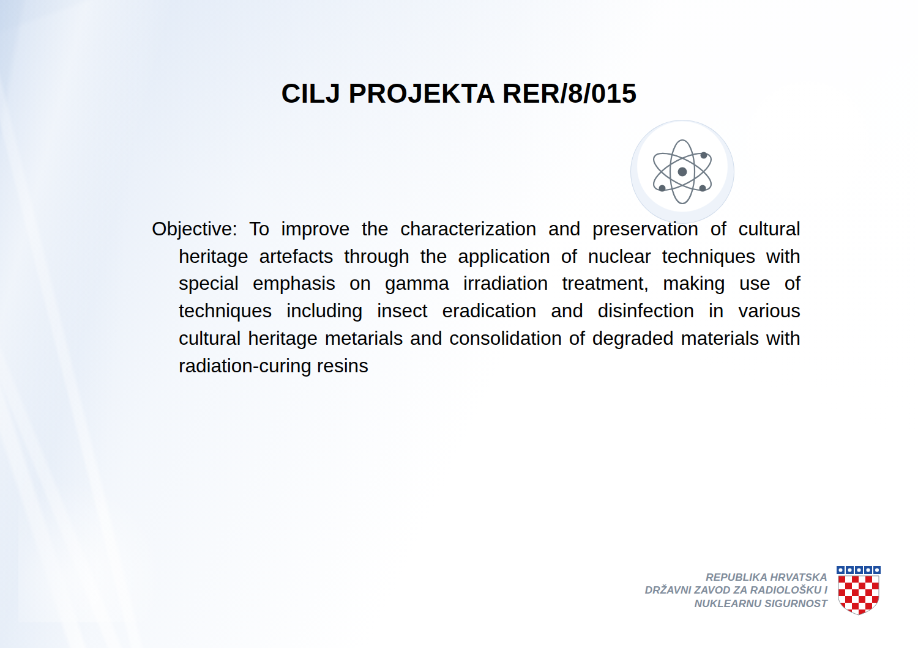CILJ PROJEKTA RER/8/015
Objective: To improve the characterization and preservation of cultural heritage artefacts through the application of nuclear techniques with special emphasis on gamma irradiation treatment, making use of techniques including insect eradication and disinfection in various cultural heritage metarials and consolidation of degraded materials with radiation-curing resins
REPUBLIKA HRVATSKA
DRŽAVNI ZAVOD ZA RADIOLOŠKU I
NUKLEARNU SIGURNOST